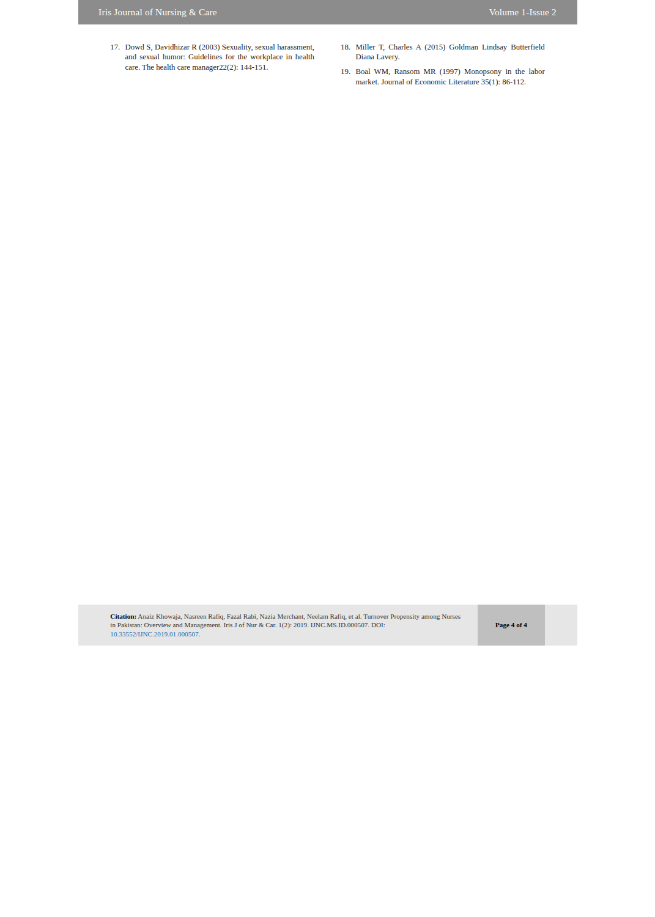Iris Journal of Nursing & Care Volume 1-Issue 2
17. Dowd S, Davidhizar R (2003) Sexuality, sexual harassment, and sexual humor: Guidelines for the workplace in health care. The health care manager22(2): 144-151.
18. Miller T, Charles A (2015) Goldman Lindsay Butterfield Diana Lavery.
19. Boal WM, Ransom MR (1997) Monopsony in the labor market. Journal of Economic Literature 35(1): 86-112.
Citation: Anaiz Khowaja, Nasreen Rafiq, Fazal Rabi, Nazia Merchant, Neelam Rafiq, et al. Turnover Propensity among Nurses in Pakistan: Overview and Management. Iris J of Nur & Car. 1(2): 2019. IJNC.MS.ID.000507. DOI: 10.33552/IJNC.2019.01.000507.
Page 4 of 4